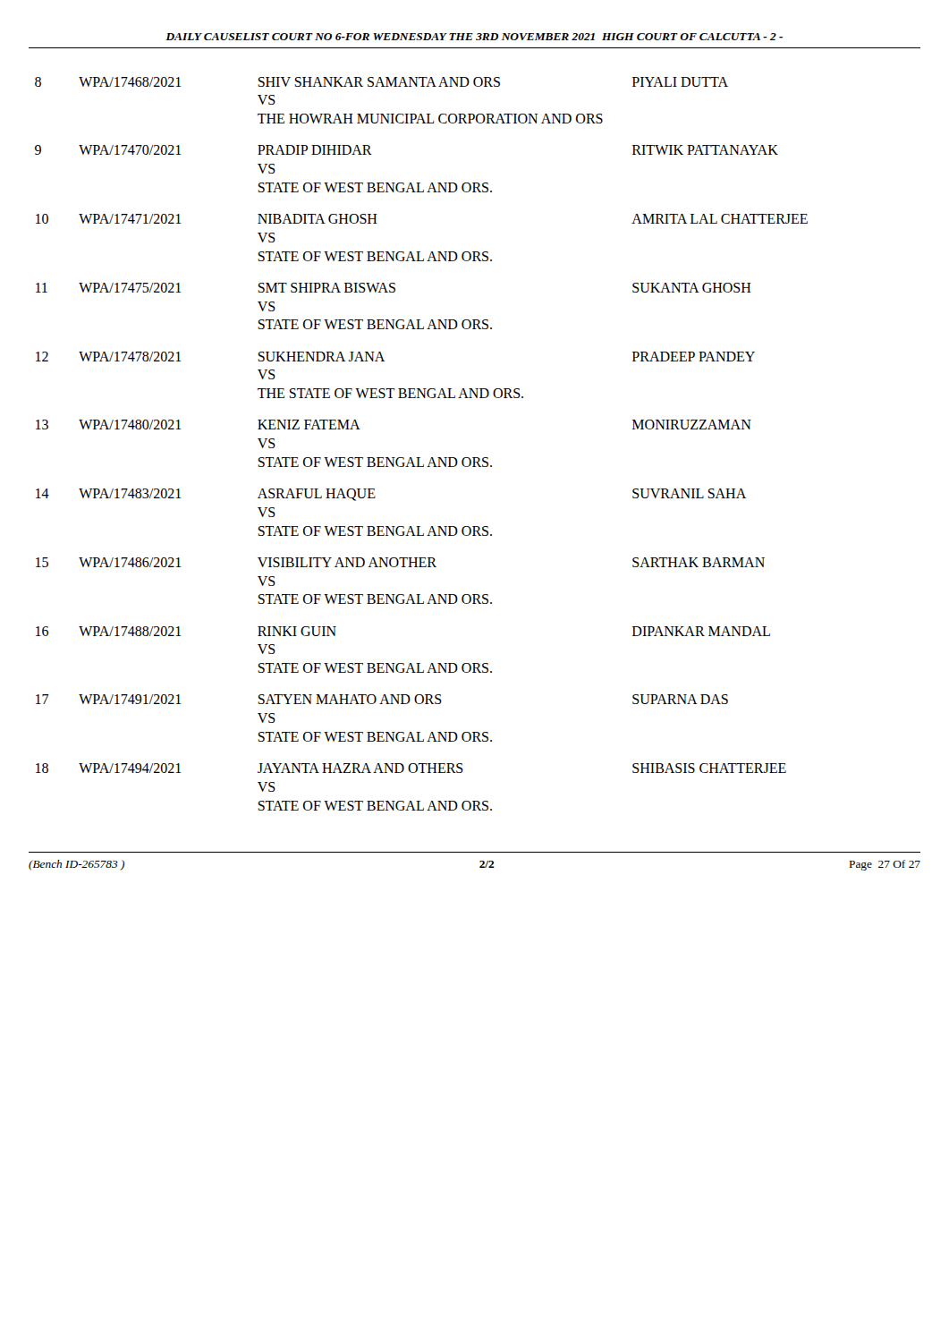DAILY CAUSELIST COURT NO 6-FOR WEDNESDAY THE 3RD NOVEMBER 2021 HIGH COURT OF CALCUTTA - 2 -
| 8 | WPA/17468/2021 | SHIV SHANKAR SAMANTA AND ORS VS THE HOWRAH MUNICIPAL CORPORATION AND ORS | PIYALI DUTTA |
| 9 | WPA/17470/2021 | PRADIP DIHIDAR VS STATE OF WEST BENGAL AND ORS. | RITWIK PATTANAYAK |
| 10 | WPA/17471/2021 | NIBADITA GHOSH VS STATE OF WEST BENGAL AND ORS. | AMRITA LAL CHATTERJEE |
| 11 | WPA/17475/2021 | SMT SHIPRA BISWAS VS STATE OF WEST BENGAL AND ORS. | SUKANTA GHOSH |
| 12 | WPA/17478/2021 | SUKHENDRA JANA VS THE STATE OF WEST BENGAL AND ORS. | PRADEEP PANDEY |
| 13 | WPA/17480/2021 | KENIZ FATEMA VS STATE OF WEST BENGAL AND ORS. | MONIRUZZAMAN |
| 14 | WPA/17483/2021 | ASRAFUL HAQUE VS STATE OF WEST BENGAL AND ORS. | SUVRANIL SAHA |
| 15 | WPA/17486/2021 | VISIBILITY AND ANOTHER VS STATE OF WEST BENGAL AND ORS. | SARTHAK BARMAN |
| 16 | WPA/17488/2021 | RINKI GUIN VS STATE OF WEST BENGAL AND ORS. | DIPANKAR MANDAL |
| 17 | WPA/17491/2021 | SATYEN MAHATO AND ORS VS STATE OF WEST BENGAL AND ORS. | SUPARNA DAS |
| 18 | WPA/17494/2021 | JAYANTA HAZRA AND OTHERS VS STATE OF WEST BENGAL AND ORS. | SHIBASIS CHATTERJEE |
(Bench ID-265783 ) 2/2 Page 27 Of 27